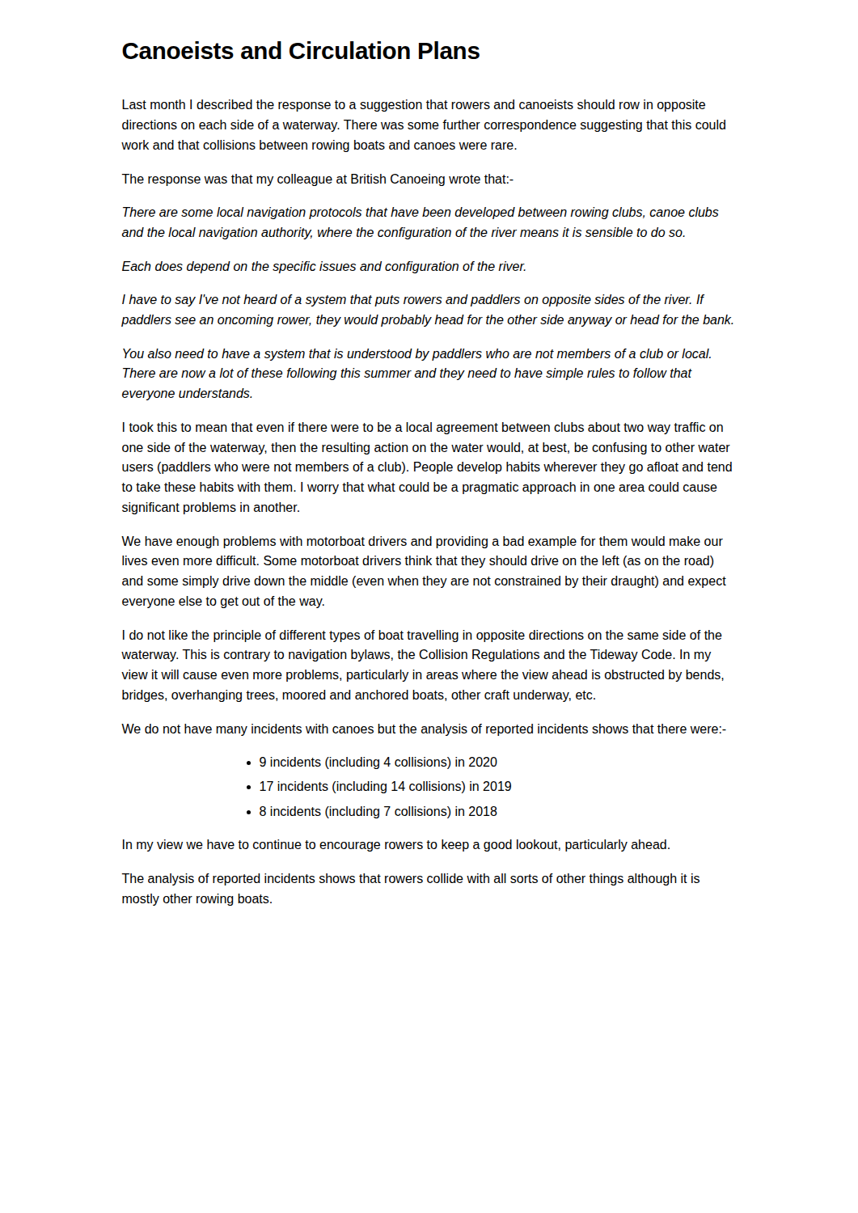Canoeists and Circulation Plans
Last month I described the response to a suggestion that rowers and canoeists should row in opposite directions on each side of a waterway. There was some further correspondence suggesting that this could work and that collisions between rowing boats and canoes were rare.
The response was that my colleague at British Canoeing wrote that:-
There are some local navigation protocols that have been developed between rowing clubs, canoe clubs and the local navigation authority, where the configuration of the river means it is sensible to do so.
Each does depend on the specific issues and configuration of the river.
I have to say I've not heard of a system that puts rowers and paddlers on opposite sides of the river. If paddlers see an oncoming rower, they would probably head for the other side anyway or head for the bank.
You also need to have a system that is understood by paddlers who are not members of a club or local. There are now a lot of these following this summer and they need to have simple rules to follow that everyone understands.
I took this to mean that even if there were to be a local agreement between clubs about two way traffic on one side of the waterway, then the resulting action on the water would, at best, be confusing to other water users (paddlers who were not members of a club). People develop habits wherever they go afloat and tend to take these habits with them. I worry that what could be a pragmatic approach in one area could cause significant problems in another.
We have enough problems with motorboat drivers and providing a bad example for them would make our lives even more difficult. Some motorboat drivers think that they should drive on the left (as on the road) and some simply drive down the middle (even when they are not constrained by their draught) and expect everyone else to get out of the way.
I do not like the principle of different types of boat travelling in opposite directions on the same side of the waterway. This is contrary to navigation bylaws, the Collision Regulations and the Tideway Code. In my view it will cause even more problems, particularly in areas where the view ahead is obstructed by bends, bridges, overhanging trees, moored and anchored boats, other craft underway, etc.
We do not have many incidents with canoes but the analysis of reported incidents shows that there were:-
9 incidents (including 4 collisions) in 2020
17 incidents (including 14 collisions) in 2019
8 incidents (including 7 collisions) in 2018
In my view we have to continue to encourage rowers to keep a good lookout, particularly ahead.
The analysis of reported incidents shows that rowers collide with all sorts of other things although it is mostly other rowing boats.